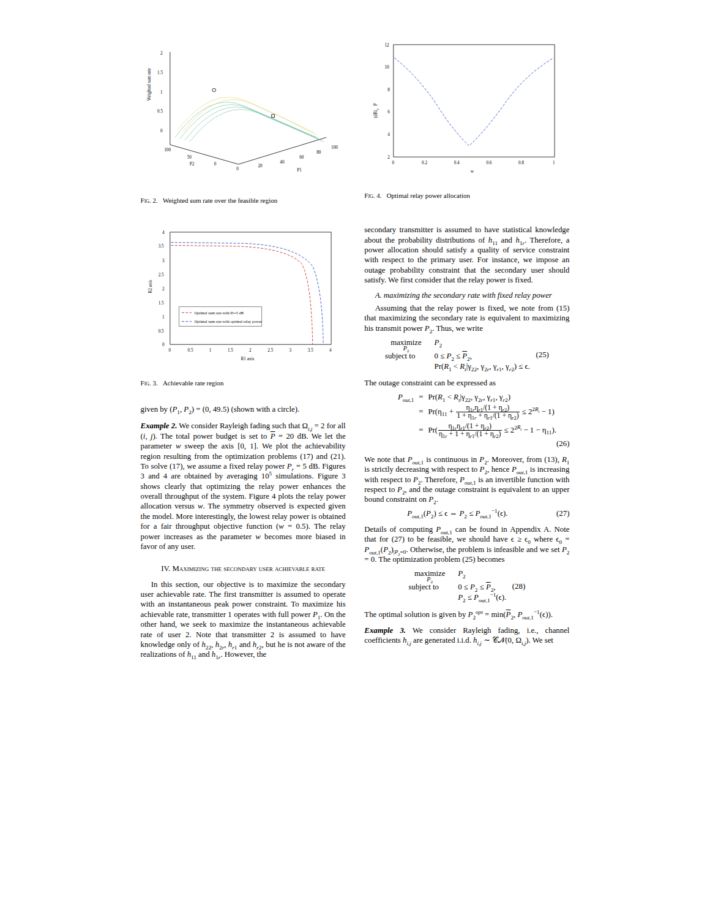Fig. 2. Weighted sum rate over the feasible region
Fig. 3. Achievable rate region
given by (P1, P2) = (0, 49.5) (shown with a circle).
Example 2. We consider Rayleigh fading such that Ωi,j = 2 for all (i, j). The total power budget is set to P = 20 dB. We let the parameter w sweep the axis [0, 1]. We plot the achievability region resulting from the optimization problems (17) and (21). To solve (17), we assume a fixed relay power Pr = 5 dB. Figures 3 and 4 are obtained by averaging 105 simulations. Figure 3 shows clearly that optimizing the relay power enhances the overall throughput of the system. Figure 4 plots the relay power allocation versus w. The symmetry observed is expected given the model. More interestingly, the lowest relay power is obtained for a fair throughput objective function (w = 0.5). The relay power increases as the parameter w becomes more biased in favor of any user.
IV. Maximizing the secondary user achievable rate
In this section, our objective is to maximize the secondary user achievable rate. The first transmitter is assumed to operate with an instantaneous peak power constraint. To maximize his achievable rate, transmitter 1 operates with full power P1. On the other hand, we seek to maximize the instantaneous achievable rate of user 2. Note that transmitter 2 is assumed to have knowledge only of h22, h2r, hr1 and hr2, but he is not aware of the realizations of h11 and h1r. However, the
Fig. 4. Optimal relay power allocation
secondary transmitter is assumed to have statistical knowledge about the probability distributions of h11 and h1r. Therefore, a power allocation should satisfy a quality of service constraint with respect to the primary user. For instance, we impose an outage probability constraint that the secondary user should satisfy. We first consider that the relay power is fixed.
A. maximizing the secondary rate with fixed relay power
Assuming that the relay power is fixed, we note from (15) that maximizing the secondary rate is equivalent to maximizing his transmit power P2. Thus, we write
maximizeP2 P2
subject to
0 ≤ P2 ≤ P2,
Pr(R1 < Rt|γ22, γ2r, γr1, γr2) ≤ ϵ.
(25)
The outage constraint can be expressed as
Pout,1 = Pr(R1 < Rt|γ22, γ2r, γr1, γr2)
= Pr(η11 + η1rηr1/(1 + ηr2) 1 + η1r + ηr1/(1 + ηr2) ≤ 22Rt − 1)
= Pr(η1rηr1/(1 + ηr2) η1r + 1 + ηr1/(1 + ηr2) ≤ 22Rt − 1 − η11).
(26)
We note that Pout,1 is continuous in P2. Moreover, from (13), R1 is strictly decreasing with respect to P2, hence Pout,1 is increasing with respect to P2. Therefore, Pout,1 is an invertible function with respect to P2, and the outage constraint is equivalent to an upper bound constraint on P2.
Pout,1(P2) ≤ ϵ ⇔ P2 ≤ Pout,1−1(ϵ).
(27)
Details of computing Pout,1 can be found in Appendix A. Note that for (27) to be feasible, we should have ϵ ≥ ϵ0 where ϵ0 = Pout,1(P2)|P2=0. Otherwise, the problem is infeasible and we set P2 = 0. The optimization problem (25) becomes
maximizeP2 P2
subject to
0 ≤ P2 ≤ P2,
P2 ≤ Pout,1−1(ϵ).
(28)
The optimal solution is given by P2opt = min(P2, Pout,1−1(ϵ)).
Example 3. We consider Rayleigh fading, i.e., channel coefficients hi,j are generated i.i.d. hi,j ∼ 𝒞𝒩(0, Ωi,j). We set